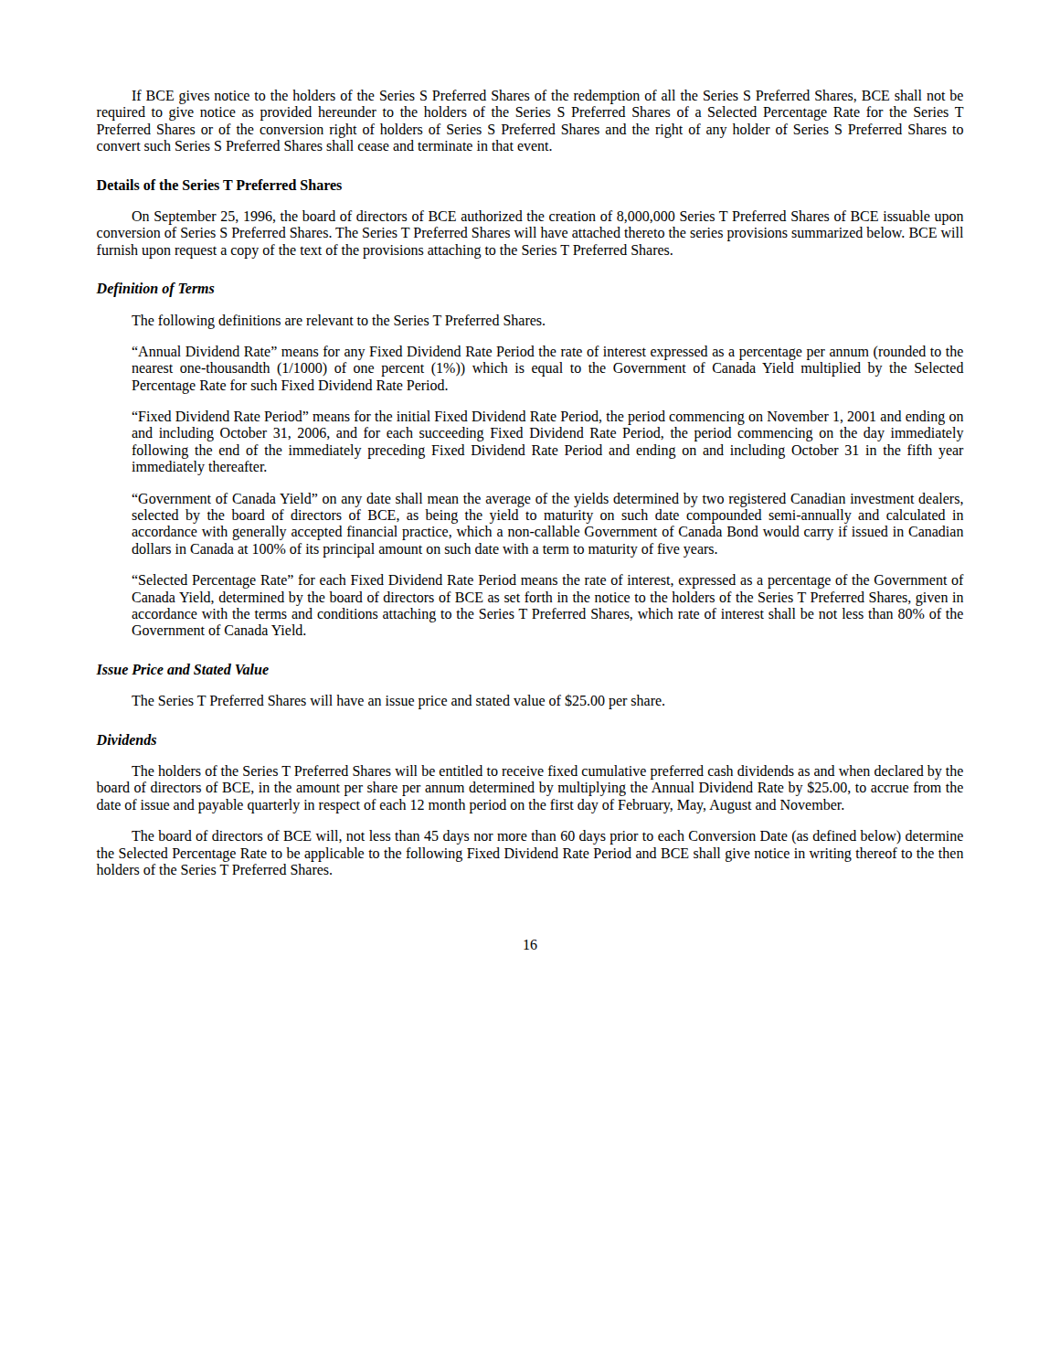If BCE gives notice to the holders of the Series S Preferred Shares of the redemption of all the Series S Preferred Shares, BCE shall not be required to give notice as provided hereunder to the holders of the Series S Preferred Shares of a Selected Percentage Rate for the Series T Preferred Shares or of the conversion right of holders of Series S Preferred Shares and the right of any holder of Series S Preferred Shares to convert such Series S Preferred Shares shall cease and terminate in that event.
Details of the Series T Preferred Shares
On September 25, 1996, the board of directors of BCE authorized the creation of 8,000,000 Series T Preferred Shares of BCE issuable upon conversion of Series S Preferred Shares. The Series T Preferred Shares will have attached thereto the series provisions summarized below. BCE will furnish upon request a copy of the text of the provisions attaching to the Series T Preferred Shares.
Definition of Terms
The following definitions are relevant to the Series T Preferred Shares.
“Annual Dividend Rate” means for any Fixed Dividend Rate Period the rate of interest expressed as a percentage per annum (rounded to the nearest one-thousandth (1/1000) of one percent (1%)) which is equal to the Government of Canada Yield multiplied by the Selected Percentage Rate for such Fixed Dividend Rate Period.
“Fixed Dividend Rate Period” means for the initial Fixed Dividend Rate Period, the period commencing on November 1, 2001 and ending on and including October 31, 2006, and for each succeeding Fixed Dividend Rate Period, the period commencing on the day immediately following the end of the immediately preceding Fixed Dividend Rate Period and ending on and including October 31 in the fifth year immediately thereafter.
“Government of Canada Yield” on any date shall mean the average of the yields determined by two registered Canadian investment dealers, selected by the board of directors of BCE, as being the yield to maturity on such date compounded semi-annually and calculated in accordance with generally accepted financial practice, which a non-callable Government of Canada Bond would carry if issued in Canadian dollars in Canada at 100% of its principal amount on such date with a term to maturity of five years.
“Selected Percentage Rate” for each Fixed Dividend Rate Period means the rate of interest, expressed as a percentage of the Government of Canada Yield, determined by the board of directors of BCE as set forth in the notice to the holders of the Series T Preferred Shares, given in accordance with the terms and conditions attaching to the Series T Preferred Shares, which rate of interest shall be not less than 80% of the Government of Canada Yield.
Issue Price and Stated Value
The Series T Preferred Shares will have an issue price and stated value of $25.00 per share.
Dividends
The holders of the Series T Preferred Shares will be entitled to receive fixed cumulative preferred cash dividends as and when declared by the board of directors of BCE, in the amount per share per annum determined by multiplying the Annual Dividend Rate by $25.00, to accrue from the date of issue and payable quarterly in respect of each 12 month period on the first day of February, May, August and November.
The board of directors of BCE will, not less than 45 days nor more than 60 days prior to each Conversion Date (as defined below) determine the Selected Percentage Rate to be applicable to the following Fixed Dividend Rate Period and BCE shall give notice in writing thereof to the then holders of the Series T Preferred Shares.
16